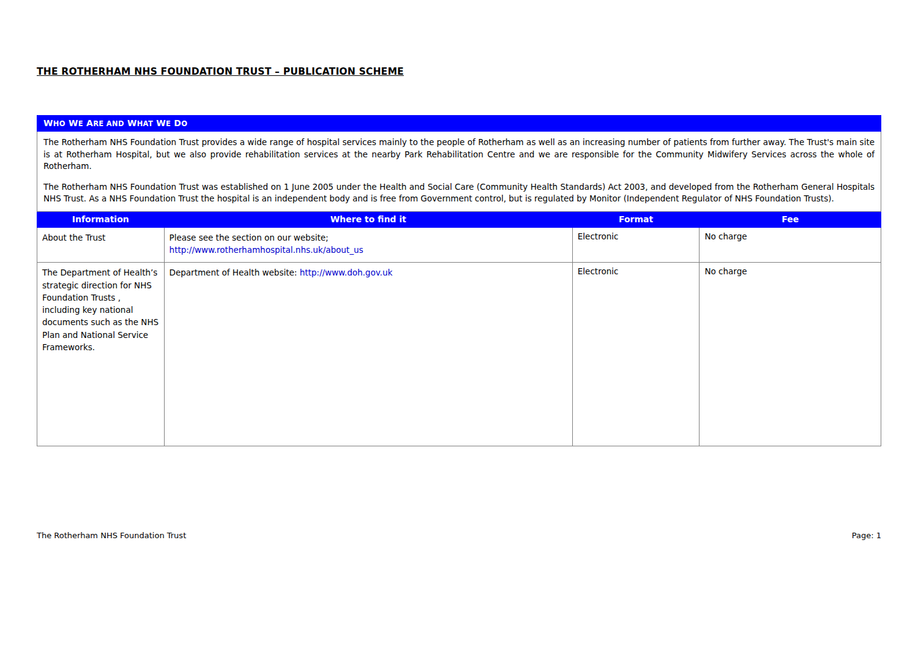THE ROTHERHAM NHS FOUNDATION TRUST – PUBLICATION SCHEME
| W HO W E A RE AND W HAT W E D O |
| The Rotherham NHS Foundation Trust provides a wide range of hospital services mainly to the people of Rotherham as well as an increasing number of patients from further away. The Trust's main site is at Rotherham Hospital, but we also provide rehabilitation services at the nearby Park Rehabilitation Centre and we are responsible for the Community Midwifery Services across the whole of Rotherham. The Rotherham NHS Foundation Trust was established on 1 June 2005 under the Health and Social Care (Community Health Standards) Act 2003, and developed from the Rotherham General Hospitals NHS Trust. As a NHS Foundation Trust the hospital is an independent body and is free from Government control, but is regulated by Monitor (Independent Regulator of NHS Foundation Trusts). |
| Information | Where to find it | Format | Fee |
| About the Trust | Please see the section on our website; http://www.rotherhamhospital.nhs.uk/about_us | Electronic | No charge |
| The Department of Health’s strategic direction for NHS Foundation Trusts , including key national documents such as the NHS Plan and National Service Frameworks. | Department of Health website: http://www.doh.gov.uk | Electronic | No charge |
The Rotherham NHS Foundation Trust Page: 1